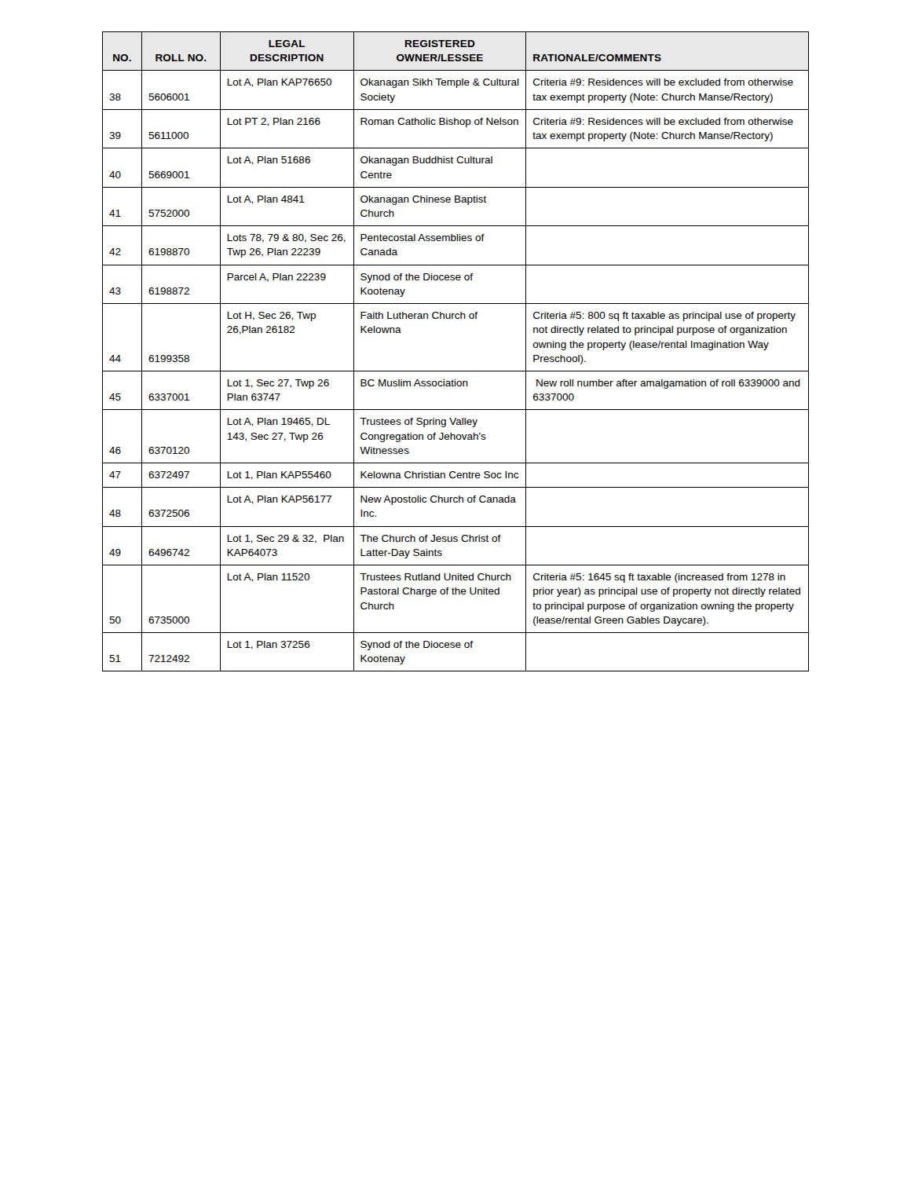| NO. | ROLL NO. | LEGAL DESCRIPTION | REGISTERED OWNER/LESSEE | RATIONALE/COMMENTS |
| --- | --- | --- | --- | --- |
| 38 | 5606001 | Lot A, Plan KAP76650 | Okanagan Sikh Temple & Cultural Society | Criteria #9: Residences will be excluded from otherwise tax exempt property (Note: Church Manse/Rectory) |
| 39 | 5611000 | Lot PT 2, Plan 2166 | Roman Catholic Bishop of Nelson | Criteria #9: Residences will be excluded from otherwise tax exempt property (Note: Church Manse/Rectory) |
| 40 | 5669001 | Lot A, Plan 51686 | Okanagan Buddhist Cultural Centre | |
| 41 | 5752000 | Lot A, Plan 4841 | Okanagan Chinese Baptist Church | |
| 42 | 6198870 | Lots 78, 79 & 80, Sec 26, Twp 26, Plan 22239 | Pentecostal Assemblies of Canada | |
| 43 | 6198872 | Parcel A, Plan 22239 | Synod of the Diocese of Kootenay | |
| 44 | 6199358 | Lot H, Sec 26, Twp 26,Plan 26182 | Faith Lutheran Church of Kelowna | Criteria #5: 800 sq ft taxable as principal use of property not directly related to principal purpose of organization owning the property (lease/rental Imagination Way Preschool). |
| 45 | 6337001 | Lot 1, Sec 27, Twp 26 Plan 63747 | BC Muslim Association | New roll number after amalgamation of roll 6339000 and 6337000 |
| 46 | 6370120 | Lot A, Plan 19465, DL 143, Sec 27, Twp 26 | Trustees of Spring Valley Congregation of Jehovah's Witnesses | |
| 47 | 6372497 | Lot 1, Plan KAP55460 | Kelowna Christian Centre Soc Inc | |
| 48 | 6372506 | Lot A, Plan KAP56177 | New Apostolic Church of Canada Inc. | |
| 49 | 6496742 | Lot 1, Sec 29 & 32, Plan KAP64073 | The Church of Jesus Christ of Latter-Day Saints | |
| 50 | 6735000 | Lot A, Plan 11520 | Trustees Rutland United Church Pastoral Charge of the United Church | Criteria #5: 1645 sq ft taxable (increased from 1278 in prior year) as principal use of property not directly related to principal purpose of organization owning the property (lease/rental Green Gables Daycare). |
| 51 | 7212492 | Lot 1, Plan 37256 | Synod of the Diocese of Kootenay | |